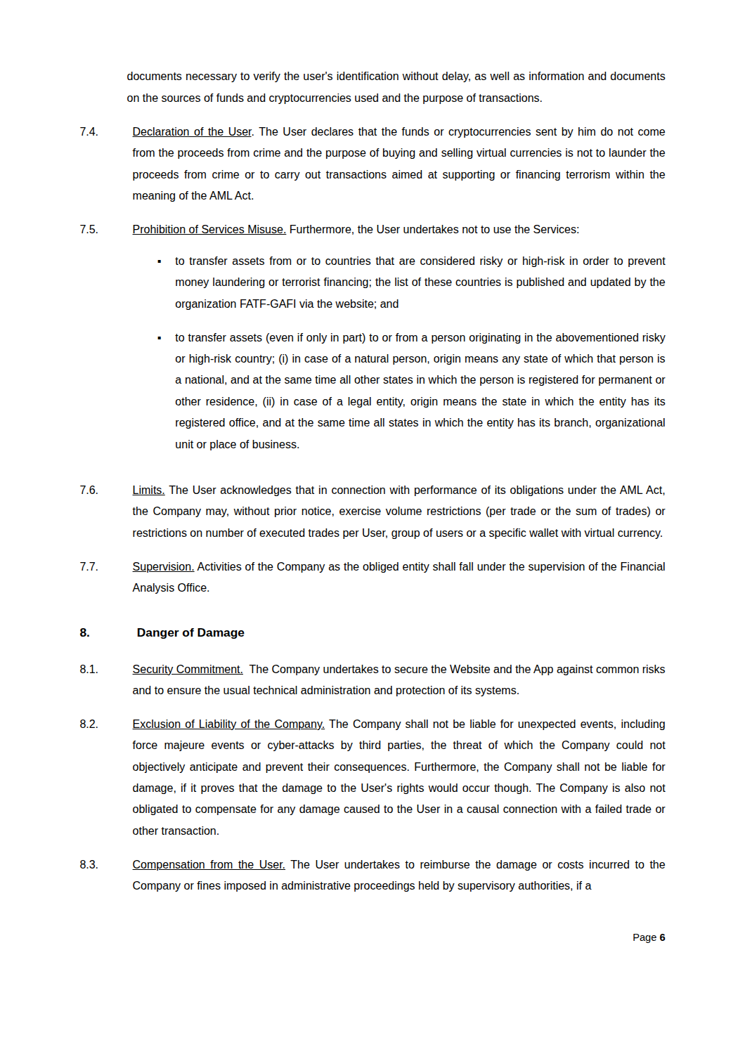documents necessary to verify the user's identification without delay, as well as information and documents on the sources of funds and cryptocurrencies used and the purpose of transactions.
7.4.
Declaration of the User. The User declares that the funds or cryptocurrencies sent by him do not come from the proceeds from crime and the purpose of buying and selling virtual currencies is not to launder the proceeds from crime or to carry out transactions aimed at supporting or financing terrorism within the meaning of the AML Act.
7.5.
Prohibition of Services Misuse. Furthermore, the User undertakes not to use the Services:
to transfer assets from or to countries that are considered risky or high-risk in order to prevent money laundering or terrorist financing; the list of these countries is published and updated by the organization FATF-GAFI via the website; and
to transfer assets (even if only in part) to or from a person originating in the abovementioned risky or high-risk country; (i) in case of a natural person, origin means any state of which that person is a national, and at the same time all other states in which the person is registered for permanent or other residence, (ii) in case of a legal entity, origin means the state in which the entity has its registered office, and at the same time all states in which the entity has its branch, organizational unit or place of business.
7.6.
Limits. The User acknowledges that in connection with performance of its obligations under the AML Act, the Company may, without prior notice, exercise volume restrictions (per trade or the sum of trades) or restrictions on number of executed trades per User, group of users or a specific wallet with virtual currency.
7.7.
Supervision. Activities of the Company as the obliged entity shall fall under the supervision of the Financial Analysis Office.
8. Danger of Damage
8.1.
Security Commitment. The Company undertakes to secure the Website and the App against common risks and to ensure the usual technical administration and protection of its systems.
8.2.
Exclusion of Liability of the Company. The Company shall not be liable for unexpected events, including force majeure events or cyber-attacks by third parties, the threat of which the Company could not objectively anticipate and prevent their consequences. Furthermore, the Company shall not be liable for damage, if it proves that the damage to the User's rights would occur though. The Company is also not obligated to compensate for any damage caused to the User in a causal connection with a failed trade or other transaction.
8.3.
Compensation from the User. The User undertakes to reimburse the damage or costs incurred to the Company or fines imposed in administrative proceedings held by supervisory authorities, if a
Page 6